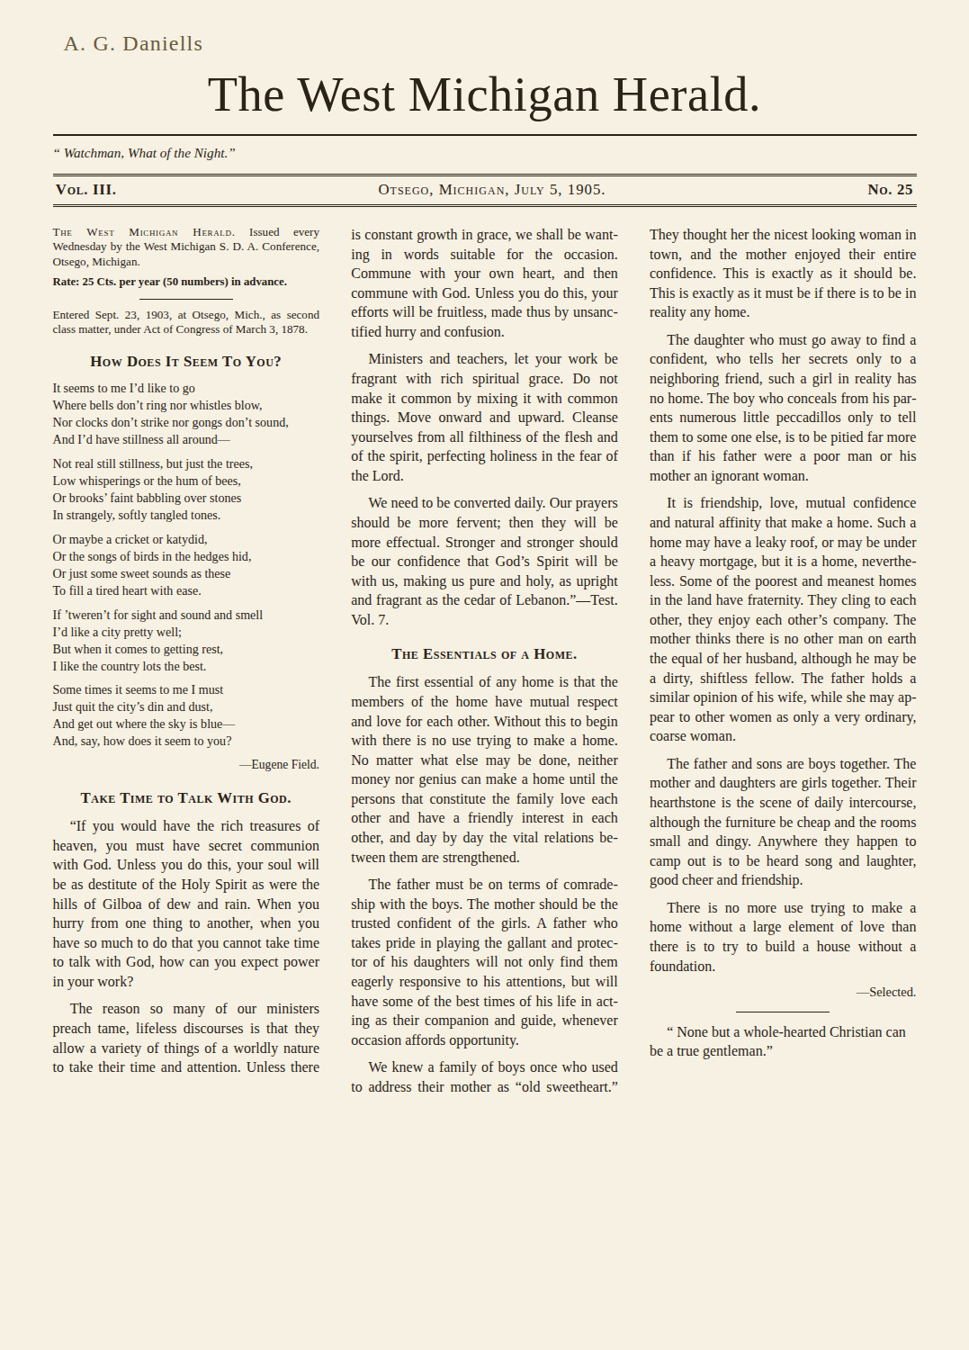A. G. Daniells
The West Michigan Herald.
“ Watchman, What of the Night.”
Vol. III. Otsego, Michigan, July 5, 1905. No. 25
The West Michigan Herald. Issued every Wednesday by the West Michigan S. D. A. Conference, Otsego, Michigan.
Rate: 25 Cts. per year (50 numbers) in advance.
Entered Sept. 23, 1903, at Otsego, Mich., as second class matter, under Act of Congress of March 3, 1878.
How Does It Seem To You?
It seems to me I’d like to go
Where bells don’t ring nor whistles blow,
Nor clocks don’t strike nor gongs don’t sound,
And I’d have stillness all around—
Not real still stillness, but just the trees,
Low whisperings or the hum of bees,
Or brooks’ faint babbling over stones
In strangely, softly tangled tones.
Or maybe a cricket or katydid,
Or the songs of birds in the hedges hid,
Or just some sweet sounds as these
To fill a tired heart with ease.
If ’tweren’t for sight and sound and smell
I’d like a city pretty well;
But when it comes to getting rest,
I like the country lots the best.
Some times it seems to me I must
Just quit the city’s din and dust,
And get out where the sky is blue—
And, say, how does it seem to you?
—Eugene Field.
Take Time to Talk With God.
“If you would have the rich treasures of heaven, you must have secret communion with God. Unless you do this, your soul will be as destitute of the Holy Spirit as were the hills of Gilboa of dew and rain. When you hurry from one thing to another, when you have so much to do that you cannot take time to talk with God, how can you expect power in your work?
The reason so many of our ministers preach tame, lifeless discourses is that they allow a variety of things of a worldly nature to take their time and attention. Unless there is constant growth in grace, we shall be wanting in words suitable for the occasion. Commune with your own heart, and then commune with God. Unless you do this, your efforts will be fruitless, made thus by unsanctified hurry and confusion.
Ministers and teachers, let your work be fragrant with rich spiritual grace. Do not make it common by mixing it with common things. Move onward and upward. Cleanse yourselves from all filthiness of the flesh and of the spirit, perfecting holiness in the fear of the Lord.
We need to be converted daily. Our prayers should be more fervent; then they will be more effectual. Stronger and stronger should be our confidence that God’s Spirit will be with us, making us pure and holy, as upright and fragrant as the cedar of Lebanon.”—Test. Vol. 7.
The Essentials of a Home.
The first essential of any home is that the members of the home have mutual respect and love for each other. Without this to begin with there is no use trying to make a home. No matter what else may be done, neither money nor genius can make a home until the persons that constitute the family love each other and have a friendly interest in each other, and day by day the vital relations between them are strengthened.
The father must be on terms of comradeship with the boys. The mother should be the trusted confident of the girls. A father who takes pride in playing the gallant and protector of his daughters will not only find them eagerly responsive to his attentions, but will have some of the best times of his life in acting as their companion and guide, whenever occasion affords opportunity.
We knew a family of boys once who used to address their mother as “old sweetheart.” They thought her the nicest looking woman in town, and the mother enjoyed their entire confidence. This is exactly as it should be. This is exactly as it must be if there is to be in reality any home.
The daughter who must go away to find a confident, who tells her secrets only to a neighboring friend, such a girl in reality has no home. The boy who conceals from his parents numerous little peccadillos only to tell them to some one else, is to be pitied far more than if his father were a poor man or his mother an ignorant woman.
It is friendship, love, mutual confidence and natural affinity that make a home. Such a home may have a leaky roof, or may be under a heavy mortgage, but it is a home, nevertheless. Some of the poorest and meanest homes in the land have fraternity. They cling to each other, they enjoy each other’s company. The mother thinks there is no other man on earth the equal of her husband, although he may be a dirty, shiftless fellow. The father holds a similar opinion of his wife, while she may appear to other women as only a very ordinary, coarse woman.
The father and sons are boys together. The mother and daughters are girls together. Their hearthstone is the scene of daily intercourse, although the furniture be cheap and the rooms small and dingy. Anywhere they happen to camp out is to be heard song and laughter, good cheer and friendship.
There is no more use trying to make a home without a large element of love than there is to try to build a house without a foundation.
—Selected.
“ None but a whole-hearted Christian can be a true gentleman.”